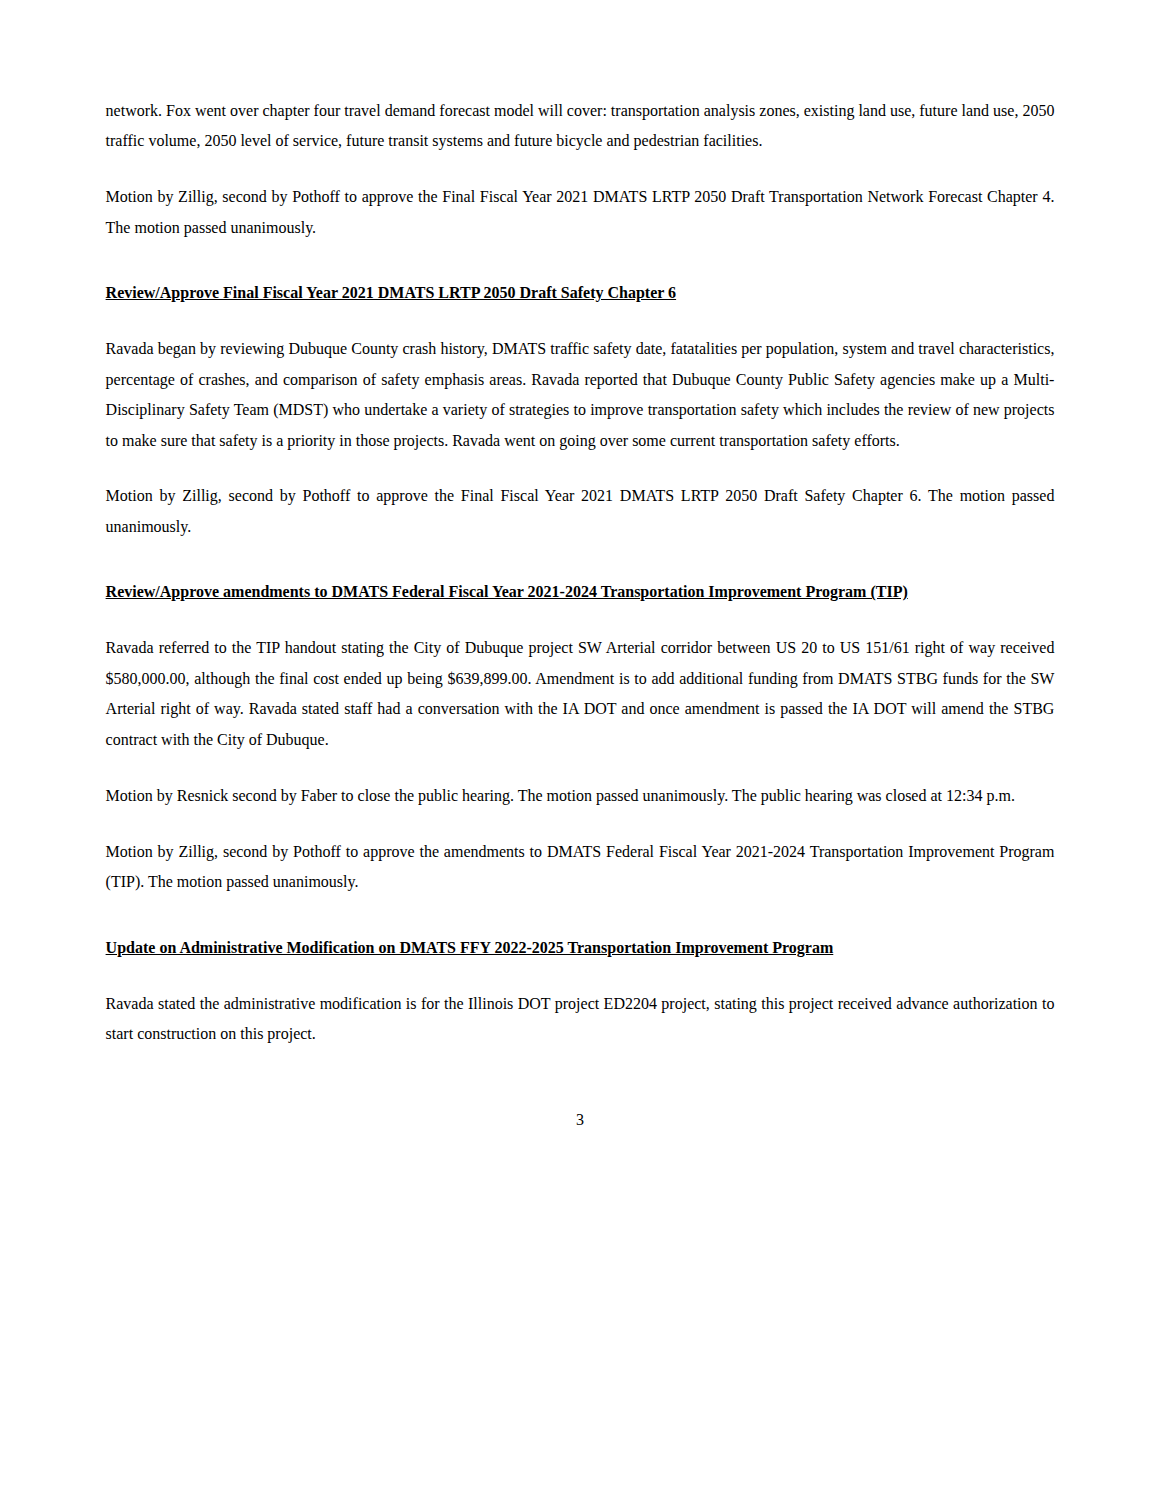network. Fox went over chapter four travel demand forecast model will cover: transportation analysis zones, existing land use, future land use, 2050 traffic volume, 2050 level of service, future transit systems and future bicycle and pedestrian facilities.
Motion by Zillig, second by Pothoff to approve the Final Fiscal Year 2021 DMATS LRTP 2050 Draft Transportation Network Forecast Chapter 4. The motion passed unanimously.
Review/Approve Final Fiscal Year 2021 DMATS LRTP 2050 Draft Safety Chapter 6
Ravada began by reviewing Dubuque County crash history, DMATS traffic safety date, fatatalities per population, system and travel characteristics, percentage of crashes, and comparison of safety emphasis areas. Ravada reported that Dubuque County Public Safety agencies make up a Multi-Disciplinary Safety Team (MDST) who undertake a variety of strategies to improve transportation safety which includes the review of new projects to make sure that safety is a priority in those projects. Ravada went on going over some current transportation safety efforts.
Motion by Zillig, second by Pothoff to approve the Final Fiscal Year 2021 DMATS LRTP 2050 Draft Safety Chapter 6. The motion passed unanimously.
Review/Approve amendments to DMATS Federal Fiscal Year 2021-2024 Transportation Improvement Program (TIP)
Ravada referred to the TIP handout stating the City of Dubuque project SW Arterial corridor between US 20 to US 151/61 right of way received $580,000.00, although the final cost ended up being $639,899.00. Amendment is to add additional funding from DMATS STBG funds for the SW Arterial right of way. Ravada stated staff had a conversation with the IA DOT and once amendment is passed the IA DOT will amend the STBG contract with the City of Dubuque.
Motion by Resnick second by Faber to close the public hearing. The motion passed unanimously. The public hearing was closed at 12:34 p.m.
Motion by Zillig, second by Pothoff to approve the amendments to DMATS Federal Fiscal Year 2021-2024 Transportation Improvement Program (TIP). The motion passed unanimously.
Update on Administrative Modification on DMATS FFY 2022-2025 Transportation Improvement Program
Ravada stated the administrative modification is for the Illinois DOT project ED2204 project, stating this project received advance authorization to start construction on this project.
3